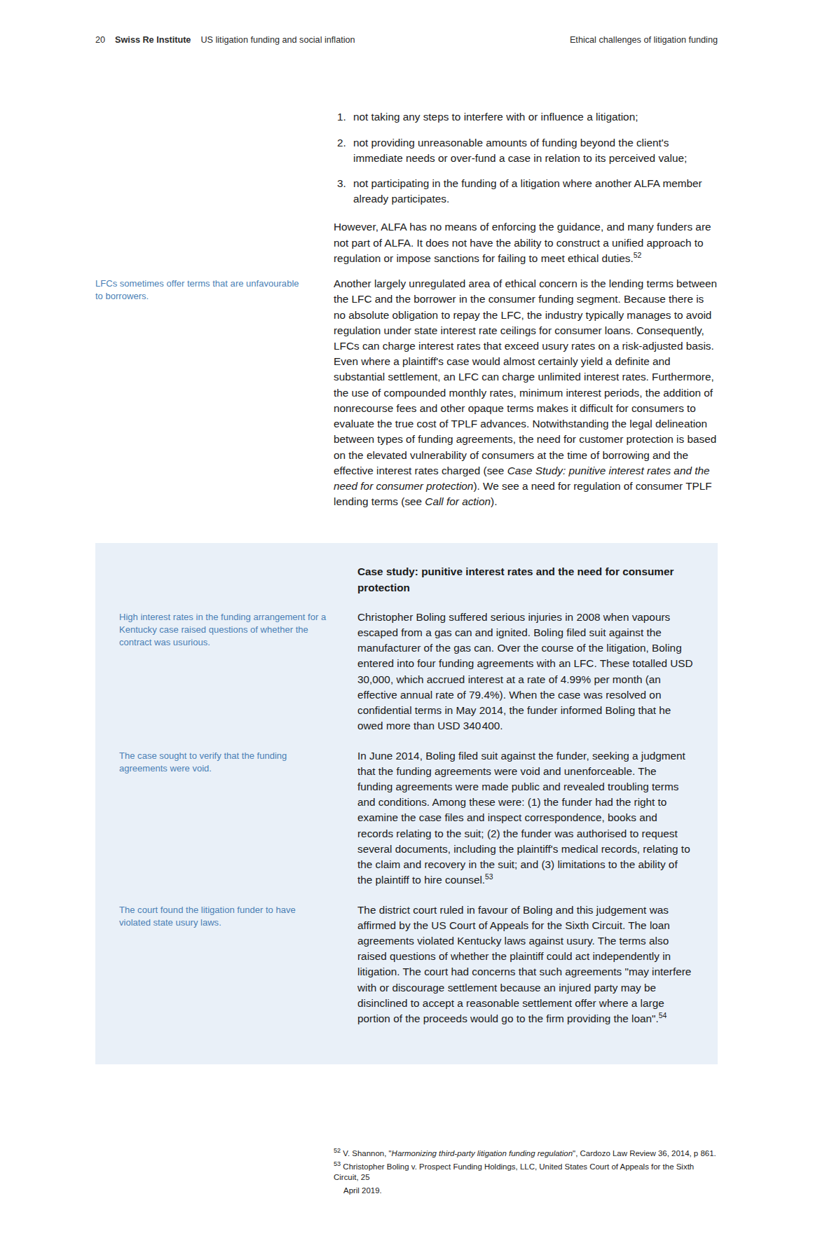20 Swiss Re Institute US litigation funding and social inflation Ethical challenges of litigation funding
not taking any steps to interfere with or influence a litigation;
not providing unreasonable amounts of funding beyond the client's immediate needs or over-fund a case in relation to its perceived value;
not participating in the funding of a litigation where another ALFA member already participates.
However, ALFA has no means of enforcing the guidance, and many funders are not part of ALFA. It does not have the ability to construct a unified approach to regulation or impose sanctions for failing to meet ethical duties.52
LFCs sometimes offer terms that are unfavourable to borrowers.
Another largely unregulated area of ethical concern is the lending terms between the LFC and the borrower in the consumer funding segment. Because there is no absolute obligation to repay the LFC, the industry typically manages to avoid regulation under state interest rate ceilings for consumer loans. Consequently, LFCs can charge interest rates that exceed usury rates on a risk-adjusted basis. Even where a plaintiff's case would almost certainly yield a definite and substantial settlement, an LFC can charge unlimited interest rates. Furthermore, the use of compounded monthly rates, minimum interest periods, the addition of nonrecourse fees and other opaque terms makes it difficult for consumers to evaluate the true cost of TPLF advances. Notwithstanding the legal delineation between types of funding agreements, the need for customer protection is based on the elevated vulnerability of consumers at the time of borrowing and the effective interest rates charged (see Case Study: punitive interest rates and the need for consumer protection). We see a need for regulation of consumer TPLF lending terms (see Call for action).
Case study: punitive interest rates and the need for consumer protection
High interest rates in the funding arrangement for a Kentucky case raised questions of whether the contract was usurious.
Christopher Boling suffered serious injuries in 2008 when vapours escaped from a gas can and ignited. Boling filed suit against the manufacturer of the gas can. Over the course of the litigation, Boling entered into four funding agreements with an LFC. These totalled USD 30,000, which accrued interest at a rate of 4.99% per month (an effective annual rate of 79.4%). When the case was resolved on confidential terms in May 2014, the funder informed Boling that he owed more than USD 340 400.
The case sought to verify that the funding agreements were void.
In June 2014, Boling filed suit against the funder, seeking a judgment that the funding agreements were void and unenforceable. The funding agreements were made public and revealed troubling terms and conditions. Among these were: (1) the funder had the right to examine the case files and inspect correspondence, books and records relating to the suit; (2) the funder was authorised to request several documents, including the plaintiff's medical records, relating to the claim and recovery in the suit; and (3) limitations to the ability of the plaintiff to hire counsel.53
The court found the litigation funder to have violated state usury laws.
The district court ruled in favour of Boling and this judgement was affirmed by the US Court of Appeals for the Sixth Circuit. The loan agreements violated Kentucky laws against usury. The terms also raised questions of whether the plaintiff could act independently in litigation. The court had concerns that such agreements "may interfere with or discourage settlement because an injured party may be disinclined to accept a reasonable settlement offer where a large portion of the proceeds would go to the firm providing the loan".54
52 V. Shannon, "Harmonizing third-party litigation funding regulation", Cardozo Law Review 36, 2014, p 861.
53 Christopher Boling v. Prospect Funding Holdings, LLC, United States Court of Appeals for the Sixth Circuit, 25
April 2019.